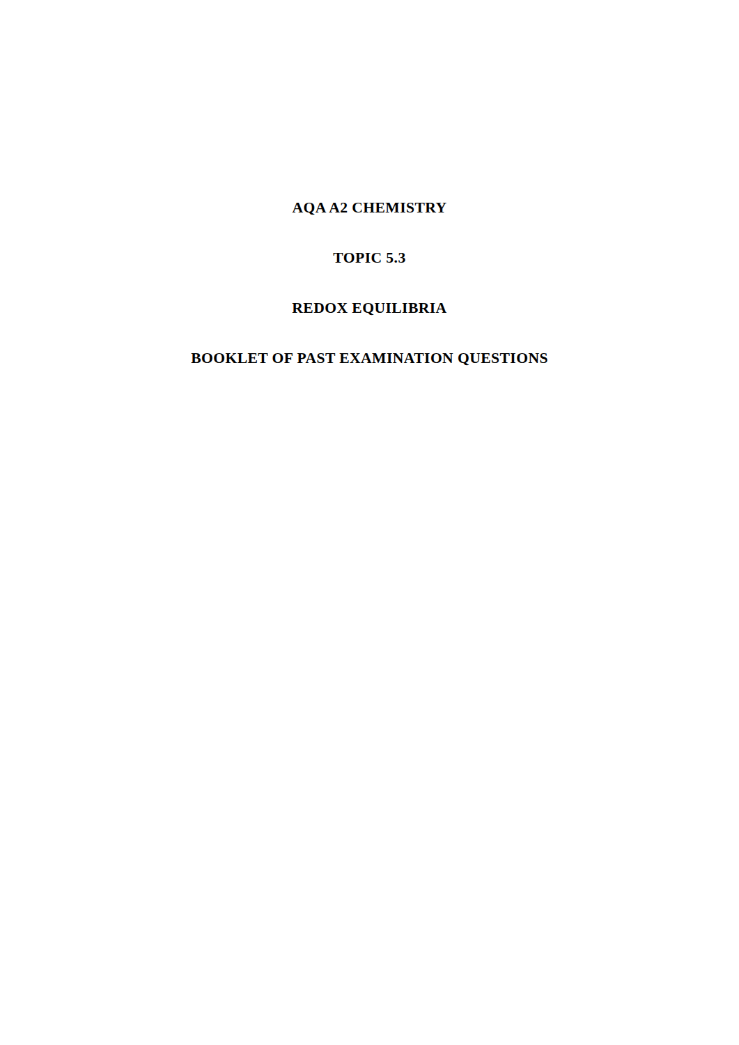AQA A2 CHEMISTRY
TOPIC 5.3
REDOX EQUILIBRIA
BOOKLET OF PAST EXAMINATION QUESTIONS